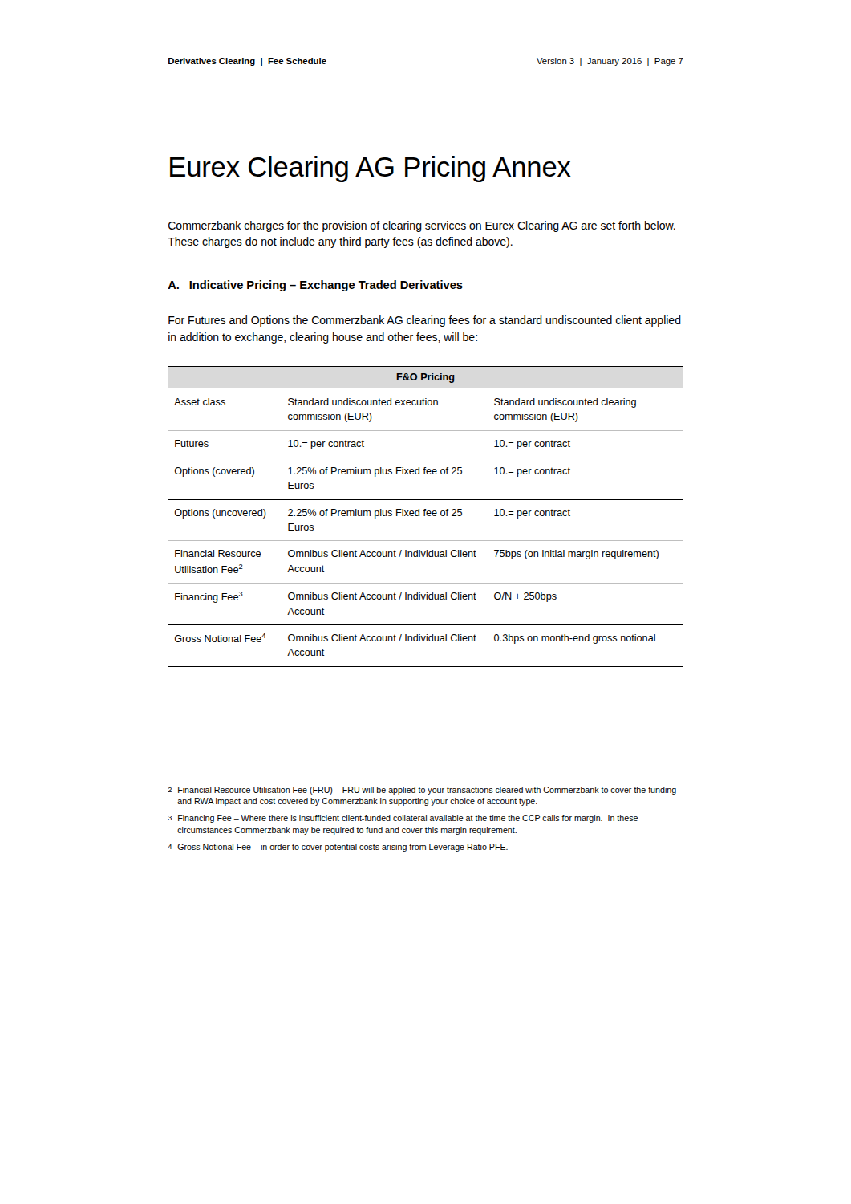Derivatives Clearing | Fee Schedule
Version 3 | January 2016 | Page 7
Eurex Clearing AG Pricing Annex
Commerzbank charges for the provision of clearing services on Eurex Clearing AG are set forth below. These charges do not include any third party fees (as defined above).
A. Indicative Pricing – Exchange Traded Derivatives
For Futures and Options the Commerzbank AG clearing fees for a standard undiscounted client applied in addition to exchange, clearing house and other fees, will be:
F&O Pricing
| Asset class | Standard undiscounted execution commission (EUR) | Standard undiscounted clearing commission (EUR) |
| Futures | 10.= per contract | 10.= per contract |
| Options (covered) | 1.25% of Premium plus Fixed fee of 25 Euros | 10.= per contract |
| Options (uncovered) | 2.25% of Premium plus Fixed fee of 25 Euros | 10.= per contract |
| Financial Resource Utilisation Fee 2 | Omnibus Client Account / Individual Client Account | 75bps (on initial margin requirement) |
| Financing Fee 3 | Omnibus Client Account / Individual Client Account | O/N + 250bps |
| Gross Notional Fee 4 | Omnibus Client Account / Individual Client Account | 0.3bps on month-end gross notional |
2
Financial Resource Utilisation Fee (FRU) – FRU will be applied to your transactions cleared with Commerzbank to cover the funding and RWA impact and cost covered by Commerzbank in supporting your choice of account type.
3
Financing Fee – Where there is insufficient client-funded collateral available at the time the CCP calls for margin. In these circumstances Commerzbank may be required to fund and cover this margin requirement.
4
Gross Notional Fee – in order to cover potential costs arising from Leverage Ratio PFE.